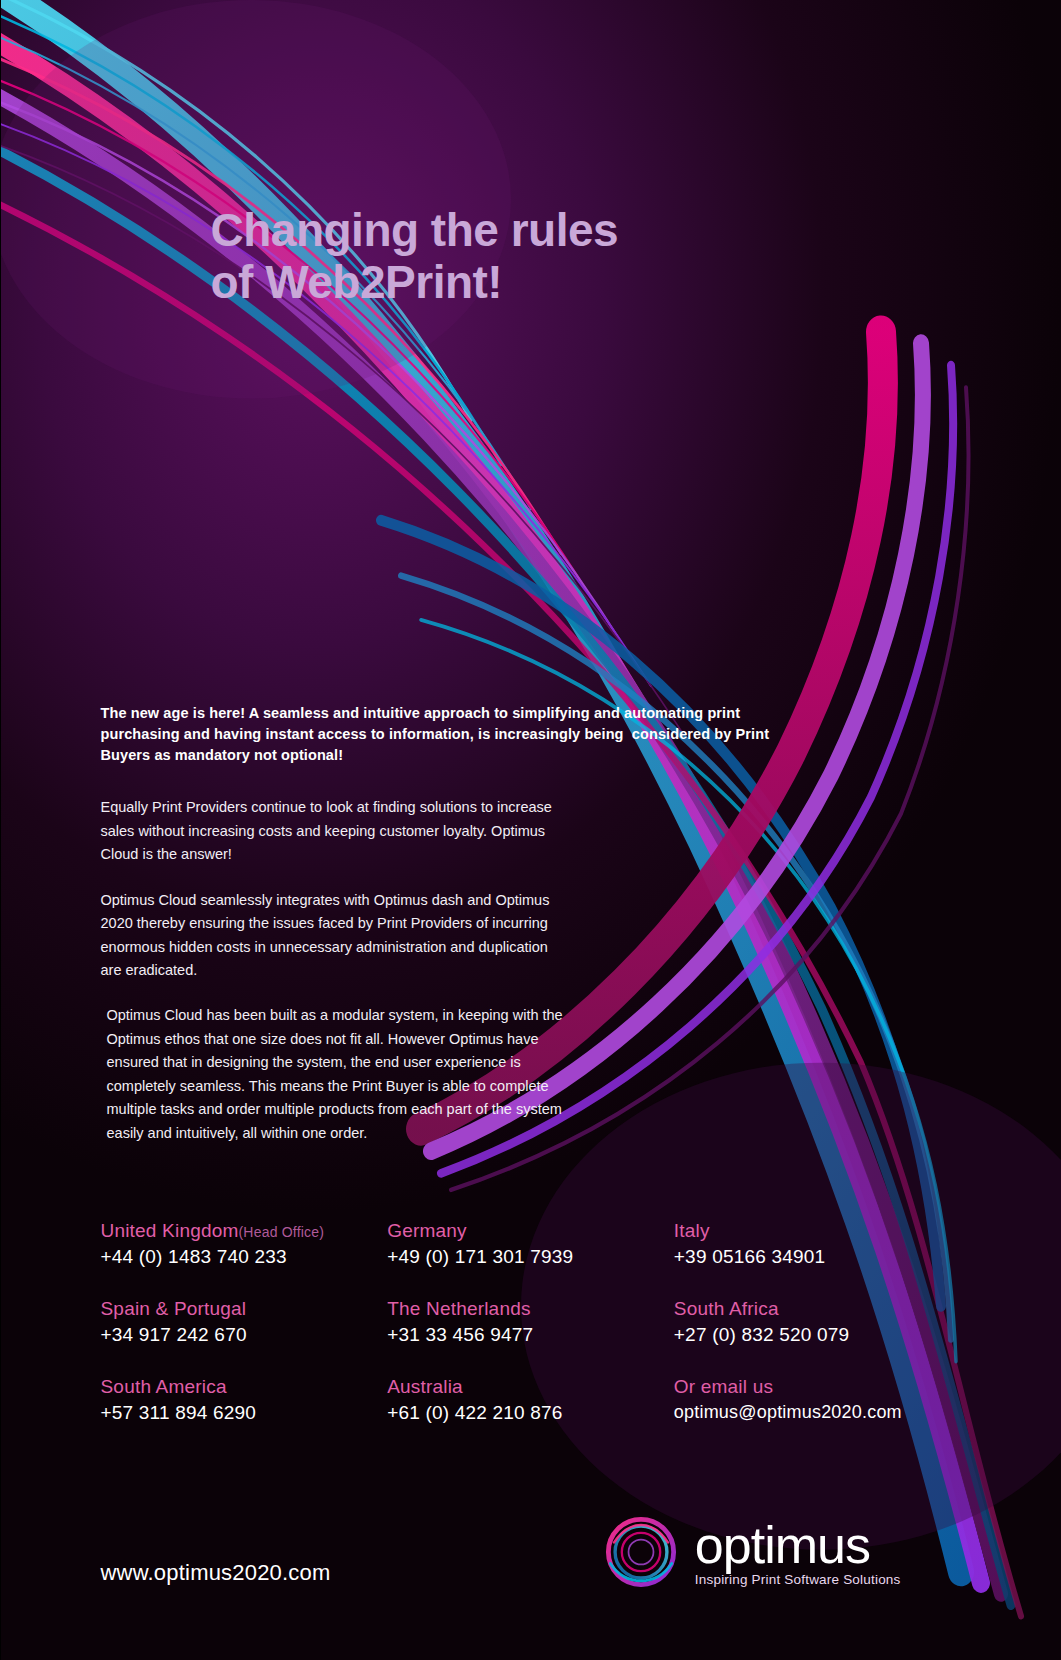Changing the rules
of Web2Print!
The new age is here! A seamless and intuitive approach to simplifying and automating print purchasing and having instant access to information, is increasingly being considered by Print Buyers as mandatory not optional!
Equally Print Providers continue to look at finding solutions to increase sales without increasing costs and keeping customer loyalty. Optimus Cloud is the answer!
Optimus Cloud seamlessly integrates with Optimus dash and Optimus 2020 thereby ensuring the issues faced by Print Providers of incurring enormous hidden costs in unnecessary administration and duplication are eradicated.
Optimus Cloud has been built as a modular system, in keeping with the Optimus ethos that one size does not fit all. However Optimus have ensured that in designing the system, the end user experience is completely seamless. This means the Print Buyer is able to complete multiple tasks and order multiple products from each part of the system easily and intuitively, all within one order.
United Kingdom(Head Office)
+44 (0) 1483 740 233
Germany
+49 (0) 171 301 7939
Italy
+39 05166 34901
Spain & Portugal
+34 917 242 670
The Netherlands
+31 33 456 9477
South Africa
+27 (0) 832 520 079
South America
+57 311 894 6290
Australia
+61 (0) 422 210 876
Or email us
optimus@optimus2020.com
www.optimus2020.com
optimus Inspiring Print Software Solutions